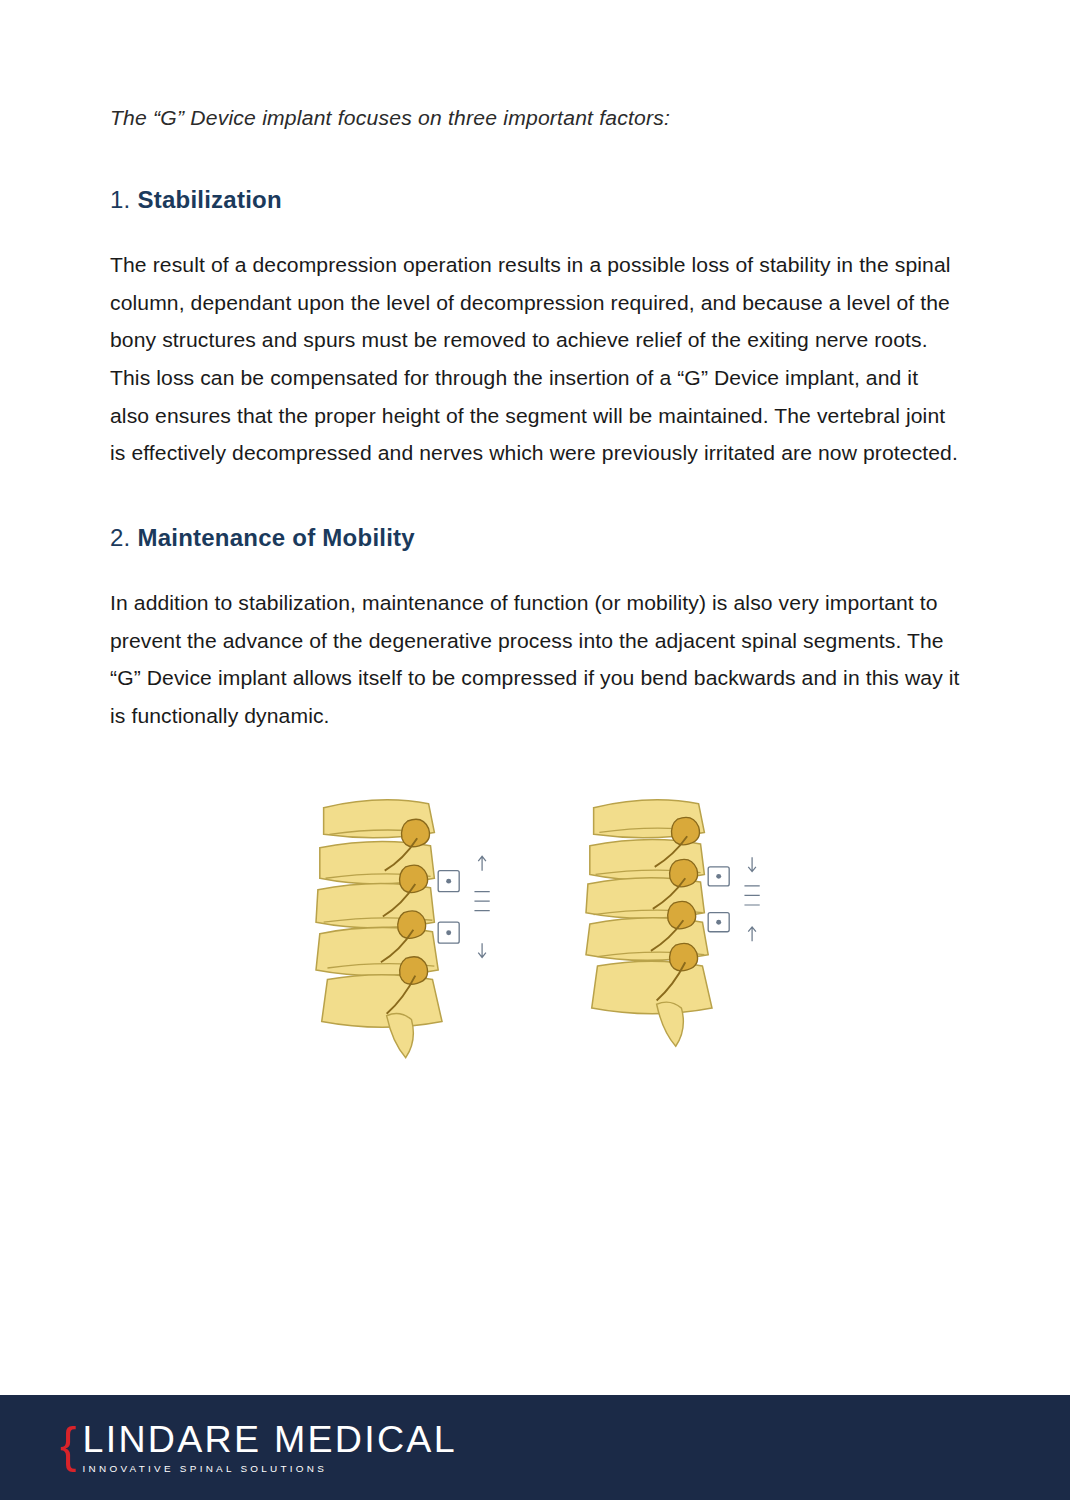The “G” Device implant focuses on three important factors:
1. Stabilization
The result of a decompression operation results in a possible loss of stability in the spinal column, dependant upon the level of decompression required, and because a level of the bony structures and spurs must be removed to achieve relief of the exiting nerve roots. This loss can be compensated for through the insertion of a “G” Device implant, and it also ensures that the proper height of the segment will be maintained. The vertebral joint is effectively decompressed and nerves which were previously irritated are now protected.
2. Maintenance of Mobility
In addition to stabilization, maintenance of function (or mobility) is also very important to prevent the advance of the degenerative process into the adjacent spinal segments. The “G” Device implant allows itself to be compressed if you bend backwards and in this way it is functionally dynamic.
{ LINDARE MEDICAL INNOVATIVE SPINAL SOLUTIONS